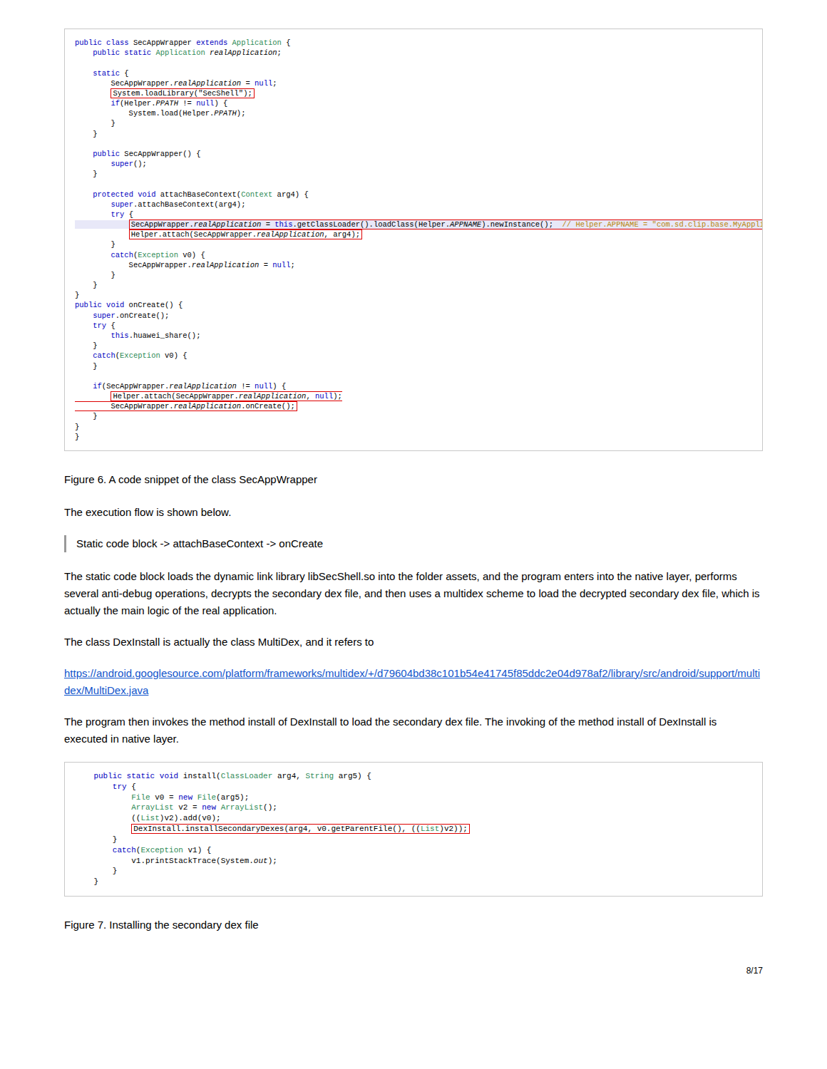public class SecAppWrapper extends Application {
    public static Application realApplication;

    static {
        SecAppWrapper.realApplication = null;
        System.loadLibrary("SecShell");
        if(Helper.PPATH != null) {
            System.load(Helper.PPATH);
        }
    }

    public SecAppWrapper() {
        super();
    }

    protected void attachBaseContext(Context arg4) {
        super.attachBaseContext(arg4);
        try {
            SecAppWrapper.realApplication = this.getClassLoader().loadClass(Helper.APPNAME).newInstance();  // Helper.APPNAME = "com.sd.clip.base.MyApplication"
            Helper.attach(SecAppWrapper.realApplication, arg4);
        }
        catch(Exception v0) {
            SecAppWrapper.realApplication = null;
        }
    }
}
public void onCreate() {
    super.onCreate();
    try {
        this.huawei_share();
    }
    catch(Exception v0) {
    }

    if(SecAppWrapper.realApplication != null) {
        Helper.attach(SecAppWrapper.realApplication, null);
        SecAppWrapper.realApplication.onCreate();
    }
}
}
Figure 6. A code snippet of the class SecAppWrapper
The execution flow is shown below.
Static code block -> attachBaseContext -> onCreate
The static code block loads the dynamic link library libSecShell.so into the folder assets, and the program enters into the native layer, performs several anti-debug operations, decrypts the secondary dex file, and then uses a multidex scheme to load the decrypted secondary dex file, which is actually the main logic of the real application.
The class DexInstall is actually the class MultiDex, and it refers to
https://android.googlesource.com/platform/frameworks/multidex/+/d79604bd38c101b54e41745f85ddc2e04d978af2/library/src/android/support/multidex/MultiDex.java
The program then invokes the method install of DexInstall to load the secondary dex file. The invoking of the method install of DexInstall is executed in native layer.
    public static void install(ClassLoader arg4, String arg5) {
        try {
            File v0 = new File(arg5);
            ArrayList v2 = new ArrayList();
            ((List)v2).add(v0);
            DexInstall.installSecondaryDexes(arg4, v0.getParentFile(), ((List)v2));
        }
        catch(Exception v1) {
            v1.printStackTrace(System.out);
        }
    }
Figure 7. Installing the secondary dex file
8/17